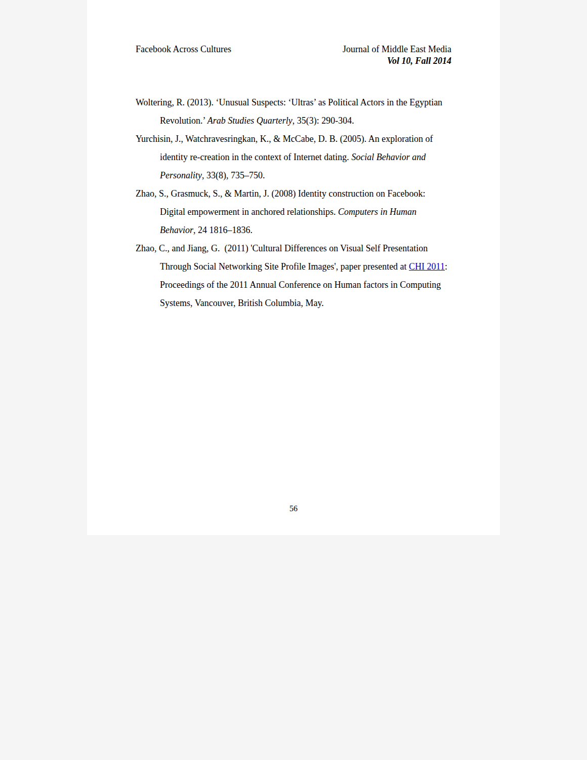Facebook Across Cultures
Journal of Middle East Media Vol 10, Fall 2014
Woltering, R. (2013). ‘Unusual Suspects: ‘Ultras’ as Political Actors in the Egyptian Revolution.’ Arab Studies Quarterly, 35(3): 290-304.
Yurchisin, J., Watchravesringkan, K., & McCabe, D. B. (2005). An exploration of identity re-creation in the context of Internet dating. Social Behavior and Personality, 33(8), 735–750.
Zhao, S., Grasmuck, S., & Martin, J. (2008) Identity construction on Facebook: Digital empowerment in anchored relationships. Computers in Human Behavior, 24 1816–1836.
Zhao, C., and Jiang, G. (2011) 'Cultural Differences on Visual Self Presentation Through Social Networking Site Profile Images', paper presented at CHI 2011: Proceedings of the 2011 Annual Conference on Human factors in Computing Systems, Vancouver, British Columbia, May.
56